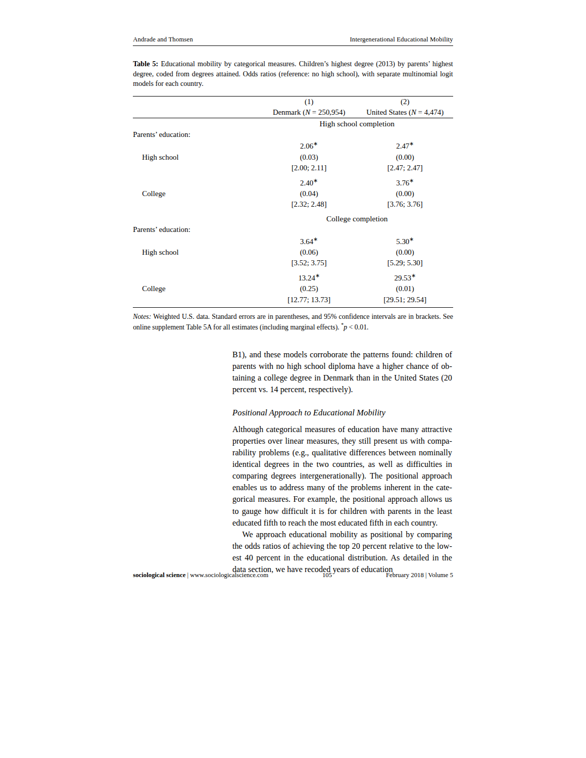Andrade and Thomsen
Intergenerational Educational Mobility
Table 5: Educational mobility by categorical measures. Children’s highest degree (2013) by parents’ highest degree, coded from degrees attained. Odds ratios (reference: no high school), with separate multinomial logit models for each country.
| | (1) | (2) |
| | Denmark ( N = 250,954) | United States ( N = 4,474) |
| | High school completion |
| Parents’ education: | | |
| | 2.06 ∗ | 2.47 ∗ |
| High school | (0.03) | (0.00) |
| | [2.00; 2.11] | [2.47; 2.47] |
| | 2.40 ∗ | 3.76 ∗ |
| College | (0.04) | (0.00) |
| | [2.32; 2.48] | [3.76; 3.76] |
| | College completion |
| Parents’ education: | | |
| | 3.64 ∗ | 5.30 ∗ |
| High school | (0.06) | (0.00) |
| | [3.52; 3.75] | [5.29; 5.30] |
| | 13.24 ∗ | 29.53 ∗ |
| College | (0.25) | (0.01) |
| | [12.77; 13.73] | [29.51; 29.54] |
Notes: Weighted U.S. data. Standard errors are in parentheses, and 95% confidence intervals are in brackets. See online supplement Table 5A for all estimates (including marginal effects). *p < 0.01.
B1), and these models corroborate the patterns found: children of parents with no high school diploma have a higher chance of obtaining a college degree in Denmark than in the United States (20 percent vs. 14 percent, respectively).
Positional Approach to Educational Mobility
Although categorical measures of education have many attractive properties over linear measures, they still present us with comparability problems (e.g., qualitative differences between nominally identical degrees in the two countries, as well as difficulties in comparing degrees intergenerationally). The positional approach enables us to address many of the problems inherent in the categorical measures. For example, the positional approach allows us to gauge how difficult it is for children with parents in the least educated fifth to reach the most educated fifth in each country.
We approach educational mobility as positional by comparing the odds ratios of achieving the top 20 percent relative to the lowest 40 percent in the educational distribution. As detailed in the data section, we have recoded years of education
sociological science | www.sociologicalscience.com
105
February 2018 | Volume 5